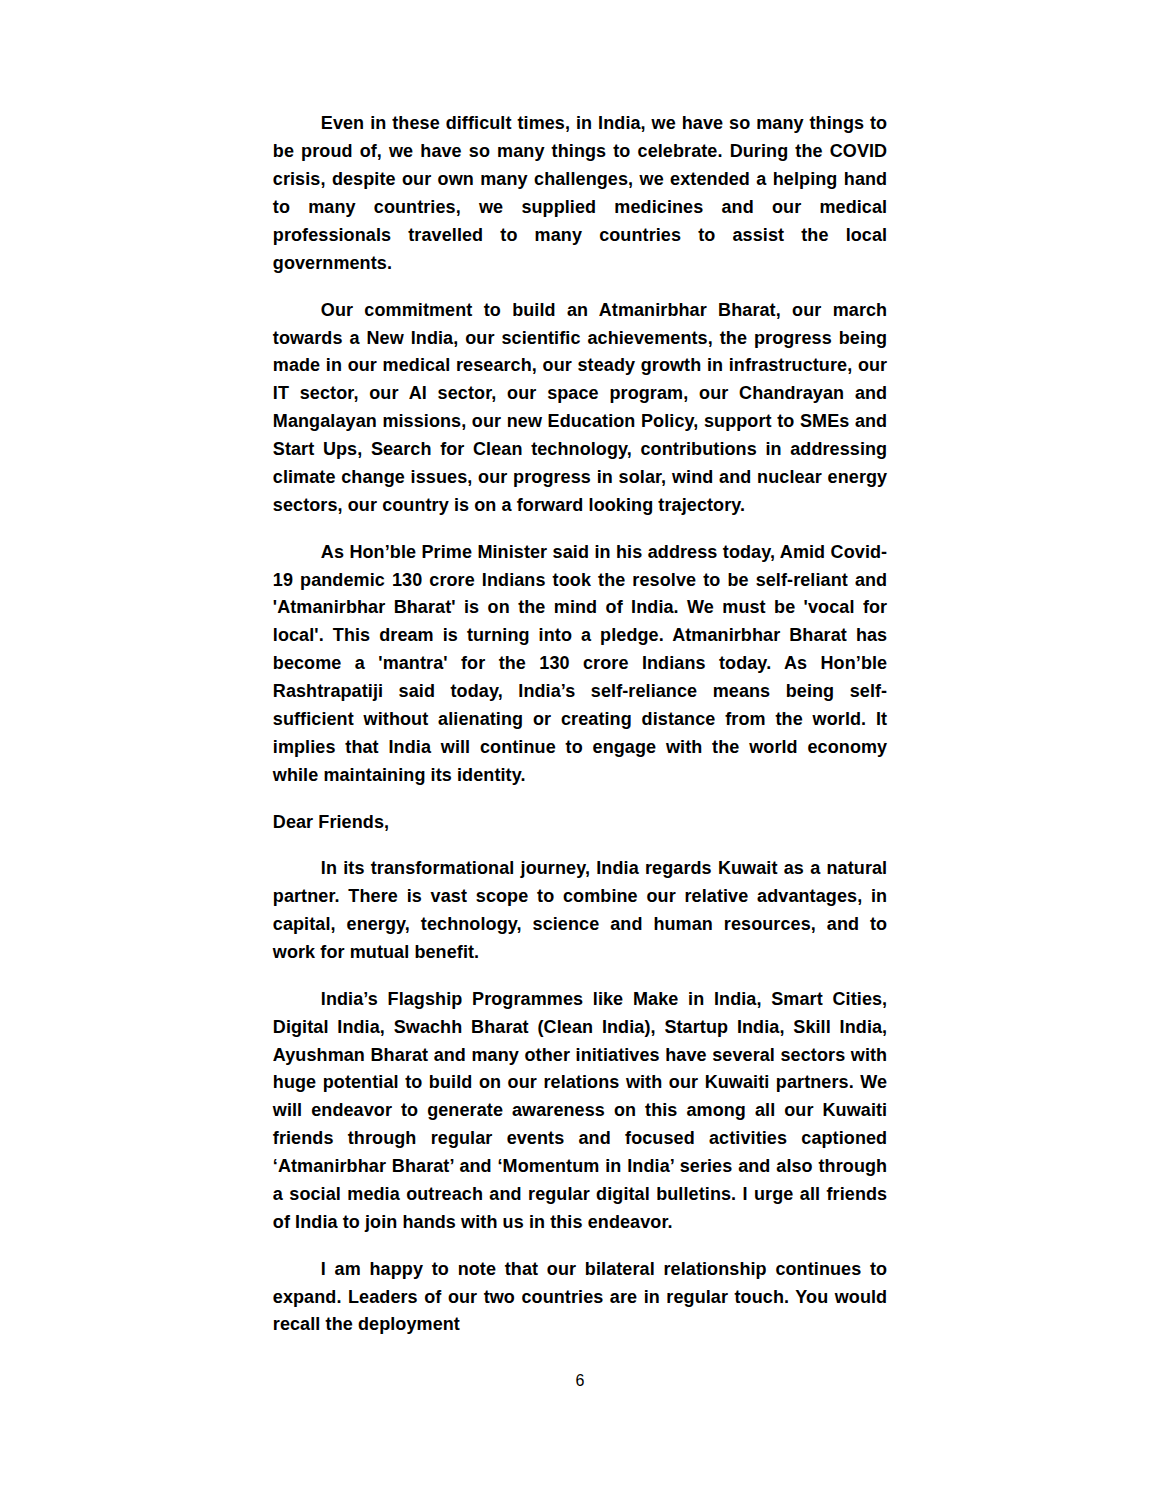Even in these difficult times, in India, we have so many things to be proud of, we have so many things to celebrate. During the COVID crisis, despite our own many challenges, we extended a helping hand to many countries, we supplied medicines and our medical professionals travelled to many countries to assist the local governments.
Our commitment to build an Atmanirbhar Bharat, our march towards a New India, our scientific achievements, the progress being made in our medical research, our steady growth in infrastructure, our IT sector, our AI sector, our space program, our Chandrayan and Mangalayan missions, our new Education Policy, support to SMEs and Start Ups, Search for Clean technology, contributions in addressing climate change issues, our progress in solar, wind and nuclear energy sectors, our country is on a forward looking trajectory.
As Hon’ble Prime Minister said in his address today, Amid Covid-19 pandemic 130 crore Indians took the resolve to be self-reliant and 'Atmanirbhar Bharat' is on the mind of India. We must be 'vocal for local'. This dream is turning into a pledge. Atmanirbhar Bharat has become a 'mantra' for the 130 crore Indians today. As Hon’ble Rashtrapatiji said today, India’s self-reliance means being self-sufficient without alienating or creating distance from the world. It implies that India will continue to engage with the world economy while maintaining its identity.
Dear Friends,
In its transformational journey, India regards Kuwait as a natural partner. There is vast scope to combine our relative advantages, in capital, energy, technology, science and human resources, and to work for mutual benefit.
India’s Flagship Programmes like Make in India, Smart Cities, Digital India, Swachh Bharat (Clean India), Startup India, Skill India, Ayushman Bharat and many other initiatives have several sectors with huge potential to build on our relations with our Kuwaiti partners. We will endeavor to generate awareness on this among all our Kuwaiti friends through regular events and focused activities captioned ‘Atmanirbhar Bharat’ and ‘Momentum in India’ series and also through a social media outreach and regular digital bulletins. I urge all friends of India to join hands with us in this endeavor.
I am happy to note that our bilateral relationship continues to expand. Leaders of our two countries are in regular touch. You would recall the deployment
6